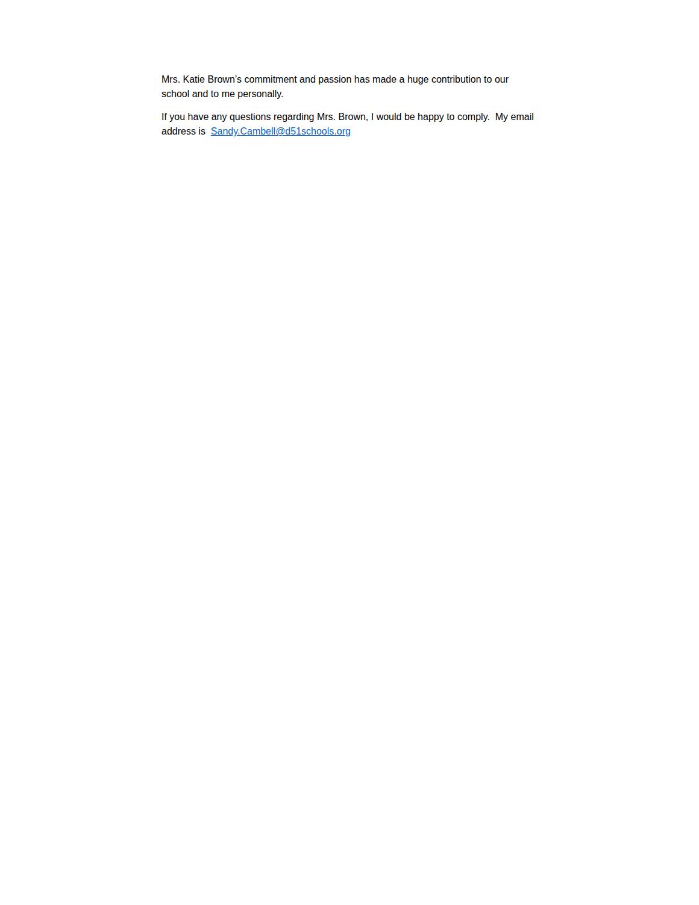Mrs. Katie Brown’s commitment and passion has made a huge contribution to our school and to me personally.
If you have any questions regarding Mrs. Brown, I would be happy to comply. My email address is Sandy.Cambell@d51schools.org